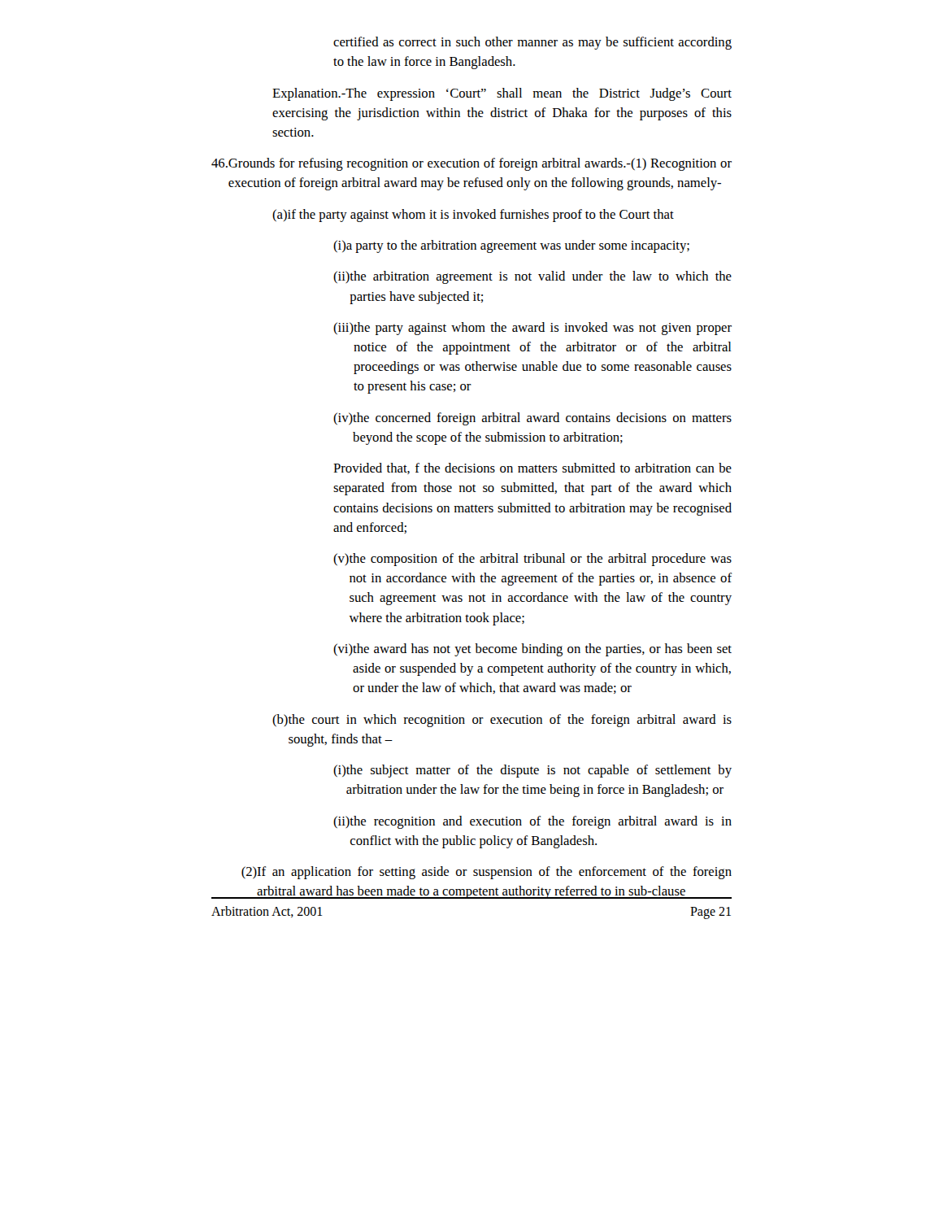certified as correct in such other manner as may be sufficient according to the law in force in Bangladesh.
Explanation.-The expression ‘Court” shall mean the District Judge’s Court exercising the jurisdiction within the district of Dhaka for the purposes of this section.
46.
Grounds for refusing recognition or execution of foreign arbitral awards.-(1) Recognition or execution of foreign arbitral award may be refused only on the following grounds, namely-
(a)
if the party against whom it is invoked furnishes proof to the Court that
(i)
a party to the arbitration agreement was under some incapacity;
(ii)
the arbitration agreement is not valid under the law to which the parties have subjected it;
(iii)
the party against whom the award is invoked was not given proper notice of the appointment of the arbitrator or of the arbitral proceedings or was otherwise unable due to some reasonable causes to present his case; or
(iv)
the concerned foreign arbitral award contains decisions on matters beyond the scope of the submission to arbitration;
Provided that, f the decisions on matters submitted to arbitration can be separated from those not so submitted, that part of the award which contains decisions on matters submitted to arbitration may be recognised and enforced;
(v)
the composition of the arbitral tribunal or the arbitral procedure was not in accordance with the agreement of the parties or, in absence of such agreement was not in accordance with the law of the country where the arbitration took place;
(vi)
the award has not yet become binding on the parties, or has been set aside or suspended by a competent authority of the country in which, or under the law of which, that award was made; or
(b)
the court in which recognition or execution of the foreign arbitral award is sought, finds that –
(i)
the subject matter of the dispute is not capable of settlement by arbitration under the law for the time being in force in Bangladesh; or
(ii)
the recognition and execution of the foreign arbitral award is in conflict with the public policy of Bangladesh.
(2)
If an application for setting aside or suspension of the enforcement of the foreign arbitral award has been made to a competent authority referred to in sub-clause
Arbitration Act, 2001
Page 21